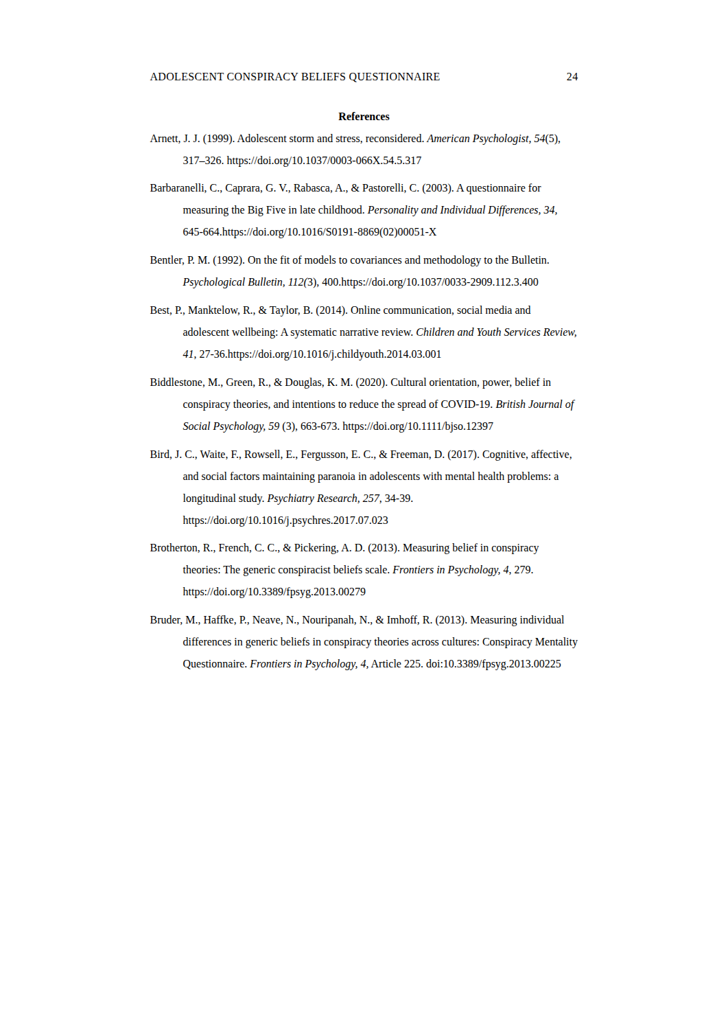Adolescent Conspiracy Beliefs Questionnaire 24
References
Arnett, J. J. (1999). Adolescent storm and stress, reconsidered. American Psychologist, 54(5), 317–326. https://doi.org/10.1037/0003-066X.54.5.317
Barbaranelli, C., Caprara, G. V., Rabasca, A., & Pastorelli, C. (2003). A questionnaire for measuring the Big Five in late childhood. Personality and Individual Differences, 34, 645-664.https://doi.org/10.1016/S0191-8869(02)00051-X
Bentler, P. M. (1992). On the fit of models to covariances and methodology to the Bulletin. Psychological Bulletin, 112(3), 400.https://doi.org/10.1037/0033-2909.112.3.400
Best, P., Manktelow, R., & Taylor, B. (2014). Online communication, social media and adolescent wellbeing: A systematic narrative review. Children and Youth Services Review, 41, 27-36.https://doi.org/10.1016/j.childyouth.2014.03.001
Biddlestone, M., Green, R., & Douglas, K. M. (2020). Cultural orientation, power, belief in conspiracy theories, and intentions to reduce the spread of COVID-19. British Journal of Social Psychology, 59 (3), 663-673. https://doi.org/10.1111/bjso.12397
Bird, J. C., Waite, F., Rowsell, E., Fergusson, E. C., & Freeman, D. (2017). Cognitive, affective, and social factors maintaining paranoia in adolescents with mental health problems: a longitudinal study. Psychiatry Research, 257, 34-39. https://doi.org/10.1016/j.psychres.2017.07.023
Brotherton, R., French, C. C., & Pickering, A. D. (2013). Measuring belief in conspiracy theories: The generic conspiracist beliefs scale. Frontiers in Psychology, 4, 279. https://doi.org/10.3389/fpsyg.2013.00279
Bruder, M., Haffke, P., Neave, N., Nouripanah, N., & Imhoff, R. (2013). Measuring individual differences in generic beliefs in conspiracy theories across cultures: Conspiracy Mentality Questionnaire. Frontiers in Psychology, 4, Article 225. doi:10.3389/fpsyg.2013.00225